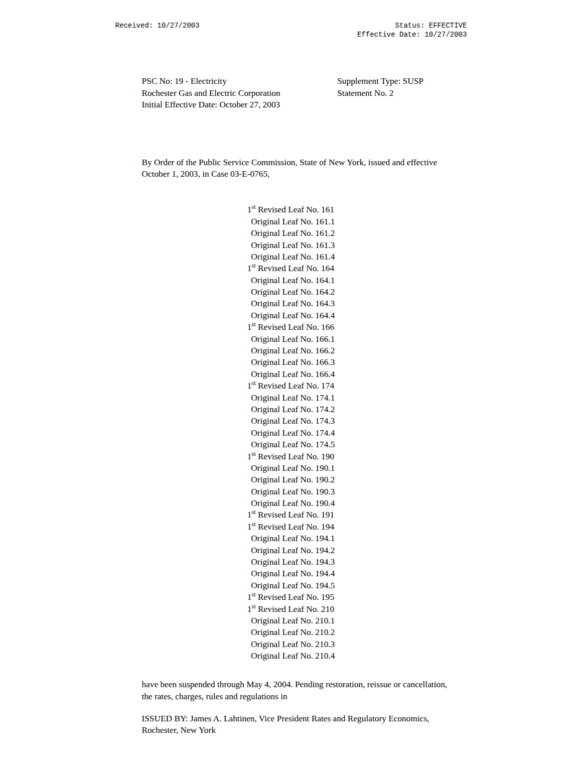Received: 10/27/2003
Status: EFFECTIVE Effective Date: 10/27/2003
PSC No: 19 - Electricity Rochester Gas and Electric Corporation Initial Effective Date: October 27, 2003
Supplement Type: SUSP Statement No. 2
By Order of the Public Service Commission, State of New York, issued and effective October 1, 2003, in Case 03-E-0765,
1st Revised Leaf No. 161 Original Leaf No. 161.1 Original Leaf No. 161.2 Original Leaf No. 161.3 Original Leaf No. 161.4 1st Revised Leaf No. 164 Original Leaf No. 164.1 Original Leaf No. 164.2 Original Leaf No. 164.3 Original Leaf No. 164.4 1st Revised Leaf No. 166 Original Leaf No. 166.1 Original Leaf No. 166.2 Original Leaf No. 166.3 Original Leaf No. 166.4 1st Revised Leaf No. 174 Original Leaf No. 174.1 Original Leaf No. 174.2 Original Leaf No. 174.3 Original Leaf No. 174.4 Original Leaf No. 174.5 1st Revised Leaf No. 190 Original Leaf No. 190.1 Original Leaf No. 190.2 Original Leaf No. 190.3 Original Leaf No. 190.4 1st Revised Leaf No. 191 1st Revised Leaf No. 194 Original Leaf No. 194.1 Original Leaf No. 194.2 Original Leaf No. 194.3 Original Leaf No. 194.4 Original Leaf No. 194.5 1st Revised Leaf No. 195 1st Revised Leaf No. 210 Original Leaf No. 210.1 Original Leaf No. 210.2 Original Leaf No. 210.3 Original Leaf No. 210.4
have been suspended through May 4, 2004. Pending restoration, reissue or cancellation, the rates, charges, rules and regulations in
ISSUED BY: James A. Lahtinen, Vice President Rates and Regulatory Economics, Rochester, New York